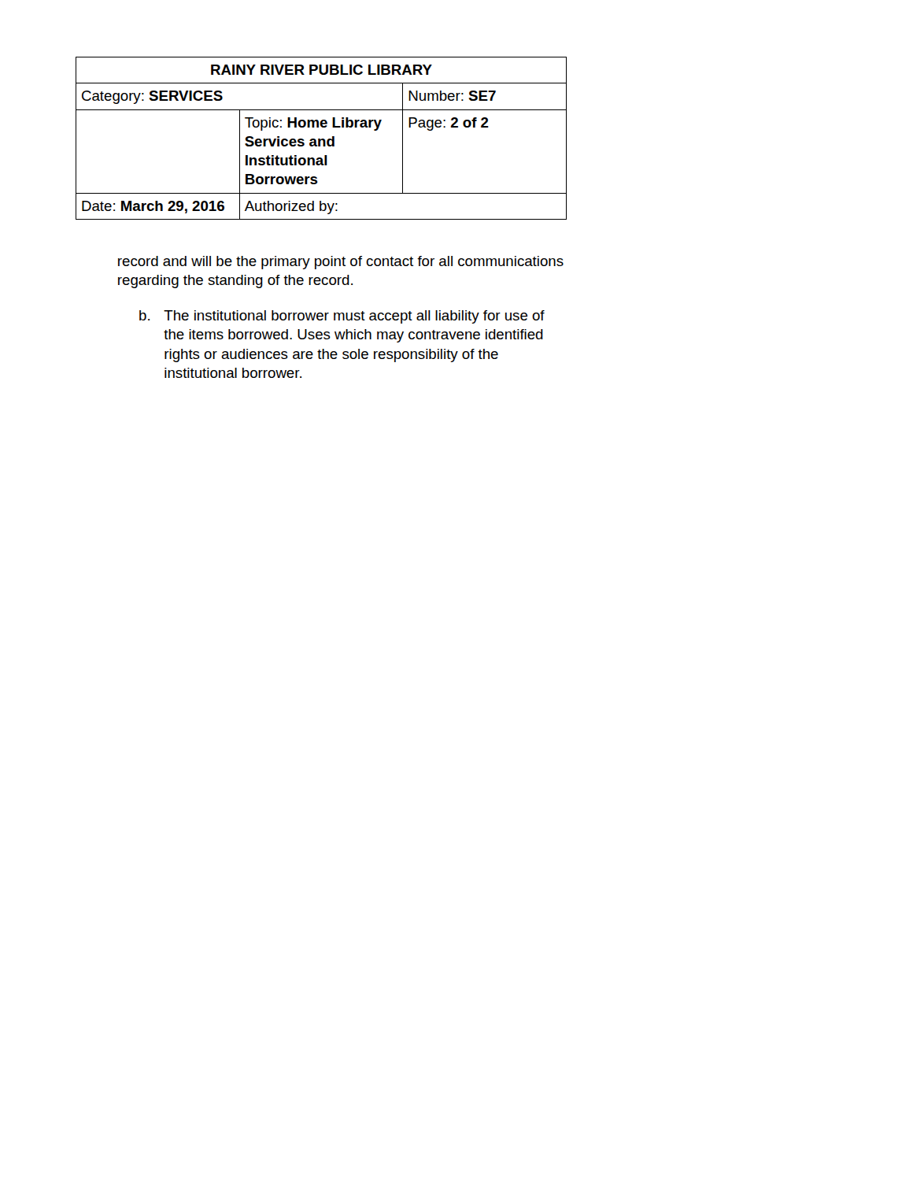| RAINY RIVER PUBLIC LIBRARY |
| Category: SERVICES | Number: SE7 |
| | Topic: Home Library Services and Institutional Borrowers | Page: 2 of 2 |
| Date: March 29, 2016 | Authorized by: |
record and will be the primary point of contact for all communications regarding the standing of the record.
The institutional borrower must accept all liability for use of the items borrowed. Uses which may contravene identified rights or audiences are the sole responsibility of the institutional borrower.